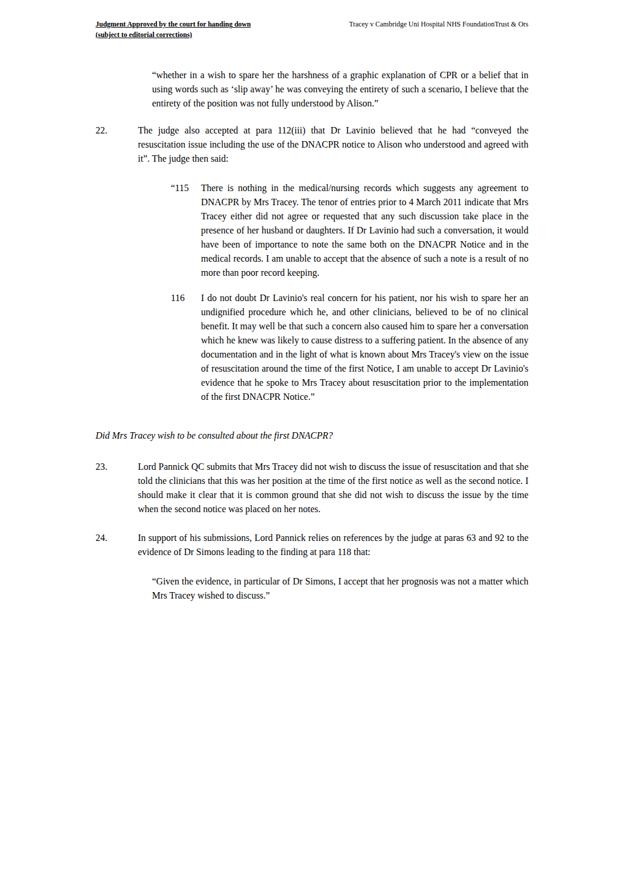Judgment Approved by the court for handing down
(subject to editorial corrections)
Tracey v Cambridge Uni Hospital NHS FoundationTrust & Ors
“whether in a wish to spare her the harshness of a graphic explanation of CPR or a belief that in using words such as ‘slip away’ he was conveying the entirety of such a scenario, I believe that the entirety of the position was not fully understood by Alison.”
22.
The judge also accepted at para 112(iii) that Dr Lavinio believed that he had “conveyed the resuscitation issue including the use of the DNACPR notice to Alison who understood and agreed with it”. The judge then said:
“115
There is nothing in the medical/nursing records which suggests any agreement to DNACPR by Mrs Tracey. The tenor of entries prior to 4 March 2011 indicate that Mrs Tracey either did not agree or requested that any such discussion take place in the presence of her husband or daughters. If Dr Lavinio had such a conversation, it would have been of importance to note the same both on the DNACPR Notice and in the medical records. I am unable to accept that the absence of such a note is a result of no more than poor record keeping.
116
I do not doubt Dr Lavinio's real concern for his patient, nor his wish to spare her an undignified procedure which he, and other clinicians, believed to be of no clinical benefit. It may well be that such a concern also caused him to spare her a conversation which he knew was likely to cause distress to a suffering patient. In the absence of any documentation and in the light of what is known about Mrs Tracey's view on the issue of resuscitation around the time of the first Notice, I am unable to accept Dr Lavinio's evidence that he spoke to Mrs Tracey about resuscitation prior to the implementation of the first DNACPR Notice.”
Did Mrs Tracey wish to be consulted about the first DNACPR?
23.
Lord Pannick QC submits that Mrs Tracey did not wish to discuss the issue of resuscitation and that she told the clinicians that this was her position at the time of the first notice as well as the second notice. I should make it clear that it is common ground that she did not wish to discuss the issue by the time when the second notice was placed on her notes.
24.
In support of his submissions, Lord Pannick relies on references by the judge at paras 63 and 92 to the evidence of Dr Simons leading to the finding at para 118 that:
“Given the evidence, in particular of Dr Simons, I accept that her prognosis was not a matter which Mrs Tracey wished to discuss.”